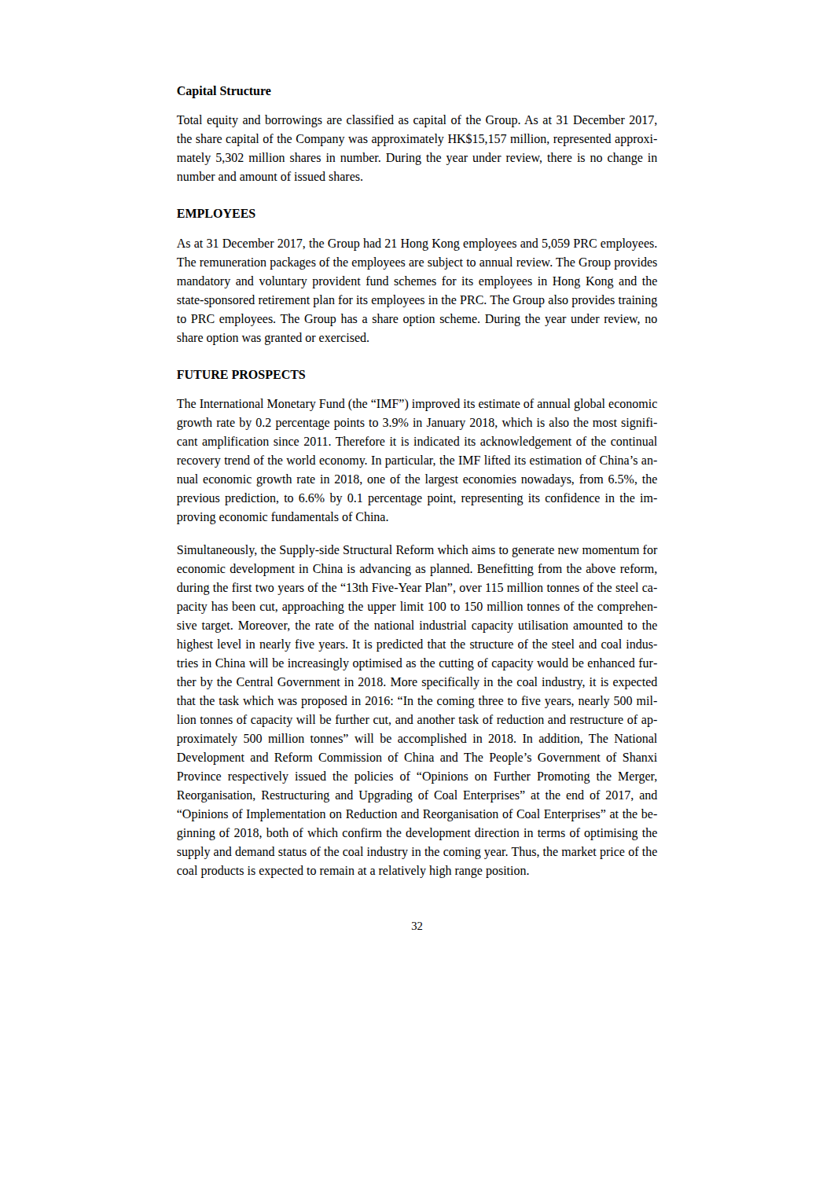Capital Structure
Total equity and borrowings are classified as capital of the Group. As at 31 December 2017, the share capital of the Company was approximately HK$15,157 million, represented approximately 5,302 million shares in number. During the year under review, there is no change in number and amount of issued shares.
EMPLOYEES
As at 31 December 2017, the Group had 21 Hong Kong employees and 5,059 PRC employees. The remuneration packages of the employees are subject to annual review. The Group provides mandatory and voluntary provident fund schemes for its employees in Hong Kong and the state-sponsored retirement plan for its employees in the PRC. The Group also provides training to PRC employees. The Group has a share option scheme. During the year under review, no share option was granted or exercised.
FUTURE PROSPECTS
The International Monetary Fund (the “IMF”) improved its estimate of annual global economic growth rate by 0.2 percentage points to 3.9% in January 2018, which is also the most significant amplification since 2011. Therefore it is indicated its acknowledgement of the continual recovery trend of the world economy. In particular, the IMF lifted its estimation of China’s annual economic growth rate in 2018, one of the largest economies nowadays, from 6.5%, the previous prediction, to 6.6% by 0.1 percentage point, representing its confidence in the improving economic fundamentals of China.
Simultaneously, the Supply-side Structural Reform which aims to generate new momentum for economic development in China is advancing as planned. Benefitting from the above reform, during the first two years of the “13th Five-Year Plan”, over 115 million tonnes of the steel capacity has been cut, approaching the upper limit 100 to 150 million tonnes of the comprehensive target. Moreover, the rate of the national industrial capacity utilisation amounted to the highest level in nearly five years. It is predicted that the structure of the steel and coal industries in China will be increasingly optimised as the cutting of capacity would be enhanced further by the Central Government in 2018. More specifically in the coal industry, it is expected that the task which was proposed in 2016: “In the coming three to five years, nearly 500 million tonnes of capacity will be further cut, and another task of reduction and restructure of approximately 500 million tonnes” will be accomplished in 2018. In addition, The National Development and Reform Commission of China and The People’s Government of Shanxi Province respectively issued the policies of “Opinions on Further Promoting the Merger, Reorganisation, Restructuring and Upgrading of Coal Enterprises” at the end of 2017, and “Opinions of Implementation on Reduction and Reorganisation of Coal Enterprises” at the beginning of 2018, both of which confirm the development direction in terms of optimising the supply and demand status of the coal industry in the coming year. Thus, the market price of the coal products is expected to remain at a relatively high range position.
32